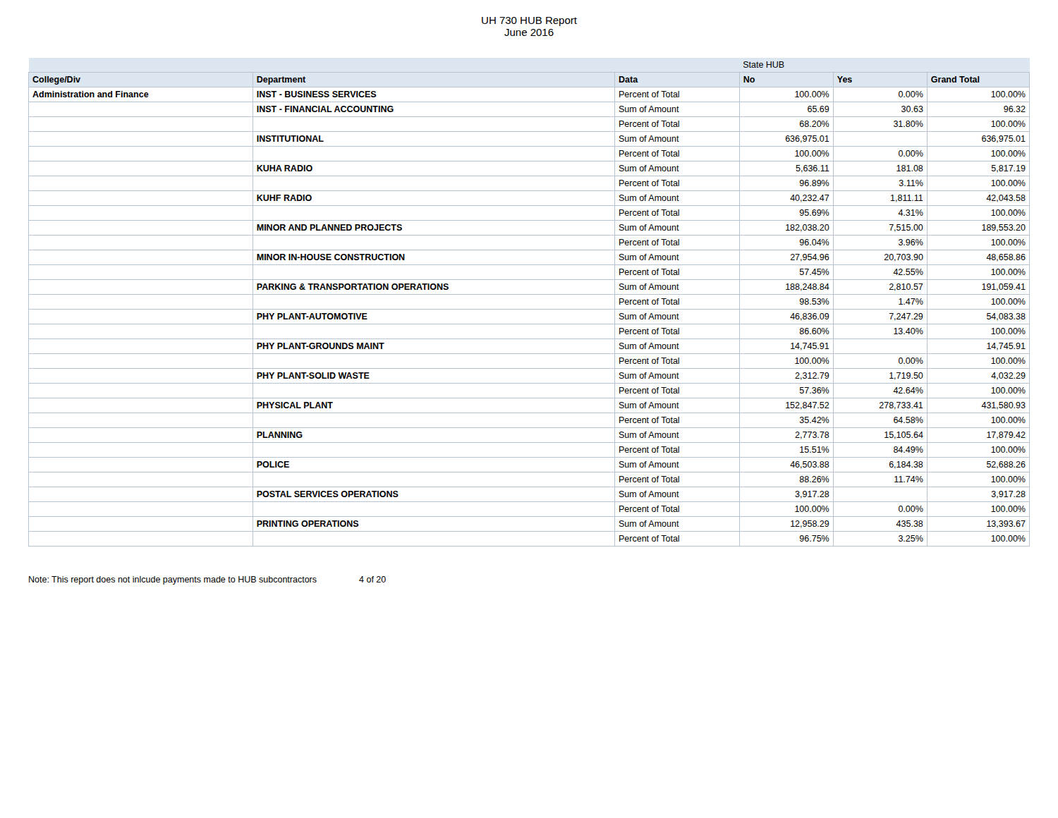UH 730 HUB Report
June 2016
| | | | State HUB | |
| --- | --- | --- | --- | --- |
| College/Div | Department | Data | No | Yes | Grand Total |
| Administration and Finance | INST - BUSINESS SERVICES | Percent of Total | 100.00% | 0.00% | 100.00% |
| | INST - FINANCIAL ACCOUNTING | Sum of Amount | 65.69 | 30.63 | 96.32 |
| | | Percent of Total | 68.20% | 31.80% | 100.00% |
| | INSTITUTIONAL | Sum of Amount | 636,975.01 | | 636,975.01 |
| | | Percent of Total | 100.00% | 0.00% | 100.00% |
| | KUHA RADIO | Sum of Amount | 5,636.11 | 181.08 | 5,817.19 |
| | | Percent of Total | 96.89% | 3.11% | 100.00% |
| | KUHF RADIO | Sum of Amount | 40,232.47 | 1,811.11 | 42,043.58 |
| | | Percent of Total | 95.69% | 4.31% | 100.00% |
| | MINOR AND PLANNED PROJECTS | Sum of Amount | 182,038.20 | 7,515.00 | 189,553.20 |
| | | Percent of Total | 96.04% | 3.96% | 100.00% |
| | MINOR IN-HOUSE CONSTRUCTION | Sum of Amount | 27,954.96 | 20,703.90 | 48,658.86 |
| | | Percent of Total | 57.45% | 42.55% | 100.00% |
| | PARKING & TRANSPORTATION OPERATIONS | Sum of Amount | 188,248.84 | 2,810.57 | 191,059.41 |
| | | Percent of Total | 98.53% | 1.47% | 100.00% |
| | PHY PLANT-AUTOMOTIVE | Sum of Amount | 46,836.09 | 7,247.29 | 54,083.38 |
| | | Percent of Total | 86.60% | 13.40% | 100.00% |
| | PHY PLANT-GROUNDS MAINT | Sum of Amount | 14,745.91 | | 14,745.91 |
| | | Percent of Total | 100.00% | 0.00% | 100.00% |
| | PHY PLANT-SOLID WASTE | Sum of Amount | 2,312.79 | 1,719.50 | 4,032.29 |
| | | Percent of Total | 57.36% | 42.64% | 100.00% |
| | PHYSICAL PLANT | Sum of Amount | 152,847.52 | 278,733.41 | 431,580.93 |
| | | Percent of Total | 35.42% | 64.58% | 100.00% |
| | PLANNING | Sum of Amount | 2,773.78 | 15,105.64 | 17,879.42 |
| | | Percent of Total | 15.51% | 84.49% | 100.00% |
| | POLICE | Sum of Amount | 46,503.88 | 6,184.38 | 52,688.26 |
| | | Percent of Total | 88.26% | 11.74% | 100.00% |
| | POSTAL SERVICES OPERATIONS | Sum of Amount | 3,917.28 | | 3,917.28 |
| | | Percent of Total | 100.00% | 0.00% | 100.00% |
| | PRINTING OPERATIONS | Sum of Amount | 12,958.29 | 435.38 | 13,393.67 |
| | | Percent of Total | 96.75% | 3.25% | 100.00% |
Note: This report does not inlcude payments made to HUB subcontractors 4 of 20